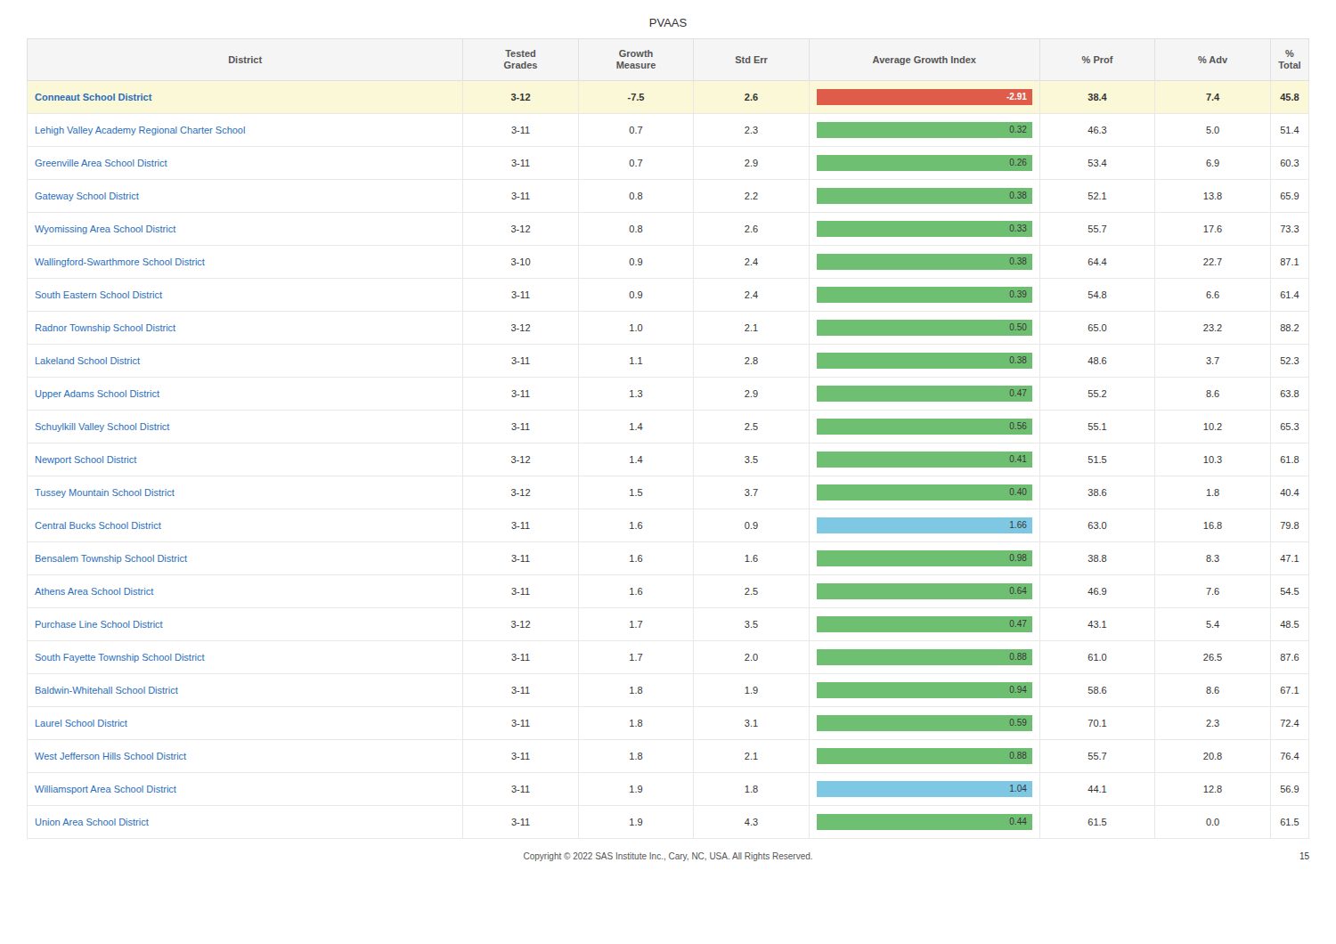PVAAS
| District | Tested Grades | Growth Measure | Std Err | Average Growth Index | % Prof | % Adv | % Total |
| --- | --- | --- | --- | --- | --- | --- | --- |
| Conneaut School District | 3-12 | -7.5 | 2.6 | -2.91 | 38.4 | 7.4 | 45.8 |
| Lehigh Valley Academy Regional Charter School | 3-11 | 0.7 | 2.3 | 0.32 | 46.3 | 5.0 | 51.4 |
| Greenville Area School District | 3-11 | 0.7 | 2.9 | 0.26 | 53.4 | 6.9 | 60.3 |
| Gateway School District | 3-11 | 0.8 | 2.2 | 0.38 | 52.1 | 13.8 | 65.9 |
| Wyomissing Area School District | 3-12 | 0.8 | 2.6 | 0.33 | 55.7 | 17.6 | 73.3 |
| Wallingford-Swarthmore School District | 3-10 | 0.9 | 2.4 | 0.38 | 64.4 | 22.7 | 87.1 |
| South Eastern School District | 3-11 | 0.9 | 2.4 | 0.39 | 54.8 | 6.6 | 61.4 |
| Radnor Township School District | 3-12 | 1.0 | 2.1 | 0.50 | 65.0 | 23.2 | 88.2 |
| Lakeland School District | 3-11 | 1.1 | 2.8 | 0.38 | 48.6 | 3.7 | 52.3 |
| Upper Adams School District | 3-11 | 1.3 | 2.9 | 0.47 | 55.2 | 8.6 | 63.8 |
| Schuylkill Valley School District | 3-11 | 1.4 | 2.5 | 0.56 | 55.1 | 10.2 | 65.3 |
| Newport School District | 3-12 | 1.4 | 3.5 | 0.41 | 51.5 | 10.3 | 61.8 |
| Tussey Mountain School District | 3-12 | 1.5 | 3.7 | 0.40 | 38.6 | 1.8 | 40.4 |
| Central Bucks School District | 3-11 | 1.6 | 0.9 | 1.66 | 63.0 | 16.8 | 79.8 |
| Bensalem Township School District | 3-11 | 1.6 | 1.6 | 0.98 | 38.8 | 8.3 | 47.1 |
| Athens Area School District | 3-11 | 1.6 | 2.5 | 0.64 | 46.9 | 7.6 | 54.5 |
| Purchase Line School District | 3-12 | 1.7 | 3.5 | 0.47 | 43.1 | 5.4 | 48.5 |
| South Fayette Township School District | 3-11 | 1.7 | 2.0 | 0.88 | 61.0 | 26.5 | 87.6 |
| Baldwin-Whitehall School District | 3-11 | 1.8 | 1.9 | 0.94 | 58.6 | 8.6 | 67.1 |
| Laurel School District | 3-11 | 1.8 | 3.1 | 0.59 | 70.1 | 2.3 | 72.4 |
| West Jefferson Hills School District | 3-11 | 1.8 | 2.1 | 0.88 | 55.7 | 20.8 | 76.4 |
| Williamsport Area School District | 3-11 | 1.9 | 1.8 | 1.04 | 44.1 | 12.8 | 56.9 |
| Union Area School District | 3-11 | 1.9 | 4.3 | 0.44 | 61.5 | 0.0 | 61.5 |
Copyright © 2022 SAS Institute Inc., Cary, NC, USA. All Rights Reserved. 15